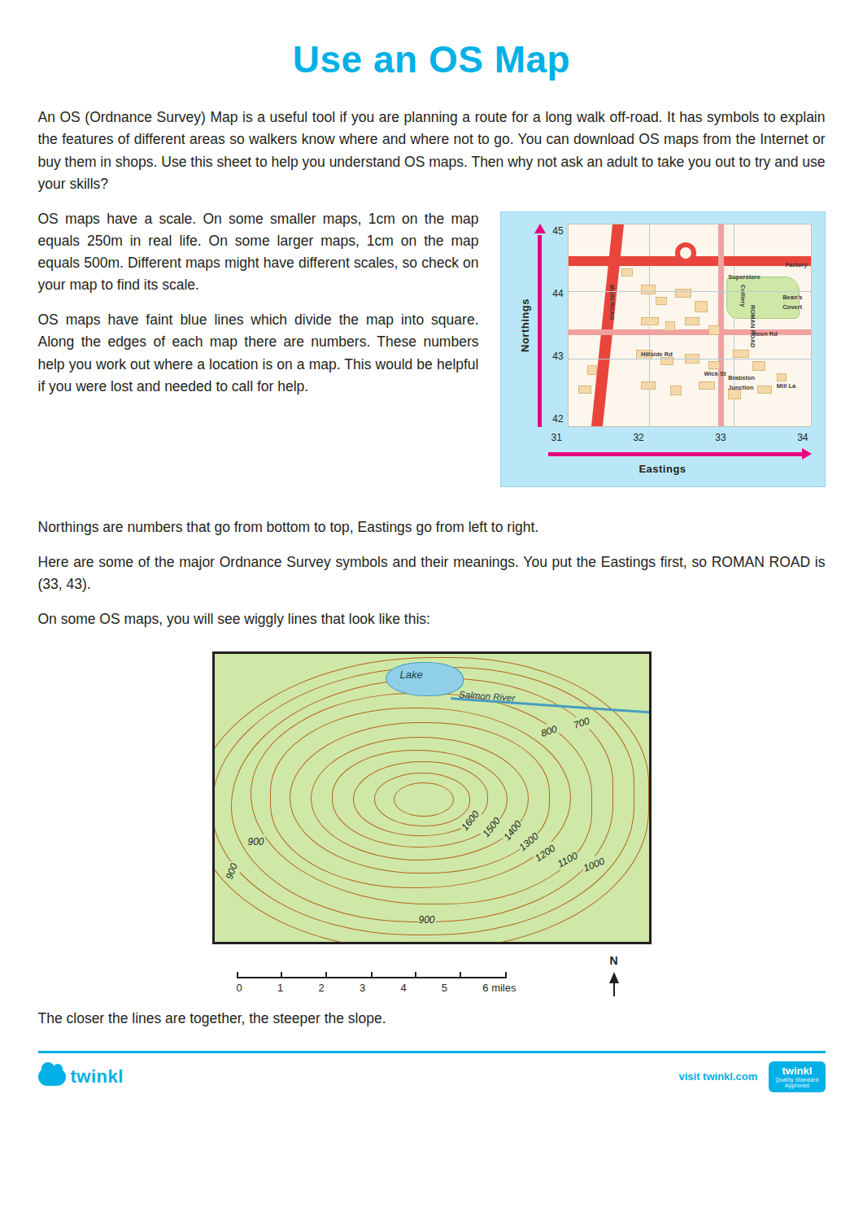Use an OS Map
An OS (Ordnance Survey) Map is a useful tool if you are planning a route for a long walk off-road. It has symbols to explain the features of different areas so walkers know where and where not to go. You can download OS maps from the Internet or buy them in shops. Use this sheet to help you understand OS maps. Then why not ask an adult to take you out to try and use your skills?
Northings
45 44 43 42
Superstore Factory Bean's
Covert Colliery ROMAN ROAD Heon Rd Brabston
Junction Wick St Hillside Rd MAIN ROAD Mill La
31 32 33 34
Eastings
OS maps have a scale. On some smaller maps, 1cm on the map equals 250m in real life. On some larger maps, 1cm on the map equals 500m. Different maps might have different scales, so check on your map to find its scale.
OS maps have faint blue lines which divide the map into square. Along the edges of each map there are numbers. These numbers help you work out where a location is on a map. This would be helpful if you were lost and needed to call for help.
Northings are numbers that go from bottom to top, Eastings go from left to right.
Here are some of the major Ordnance Survey symbols and their meanings. You put the Eastings first, so ROMAN ROAD is (33, 43).
On some OS maps, you will see wiggly lines that look like this:
Lake
Salmon River
800 700 1600 1500 1400 1300 1200 1100 1000 900 900 900
0123456 miles
N
The closer the lines are together, the steeper the slope.
twinkl
visit twinkl.com
twinkl
Quality Standard
Approved